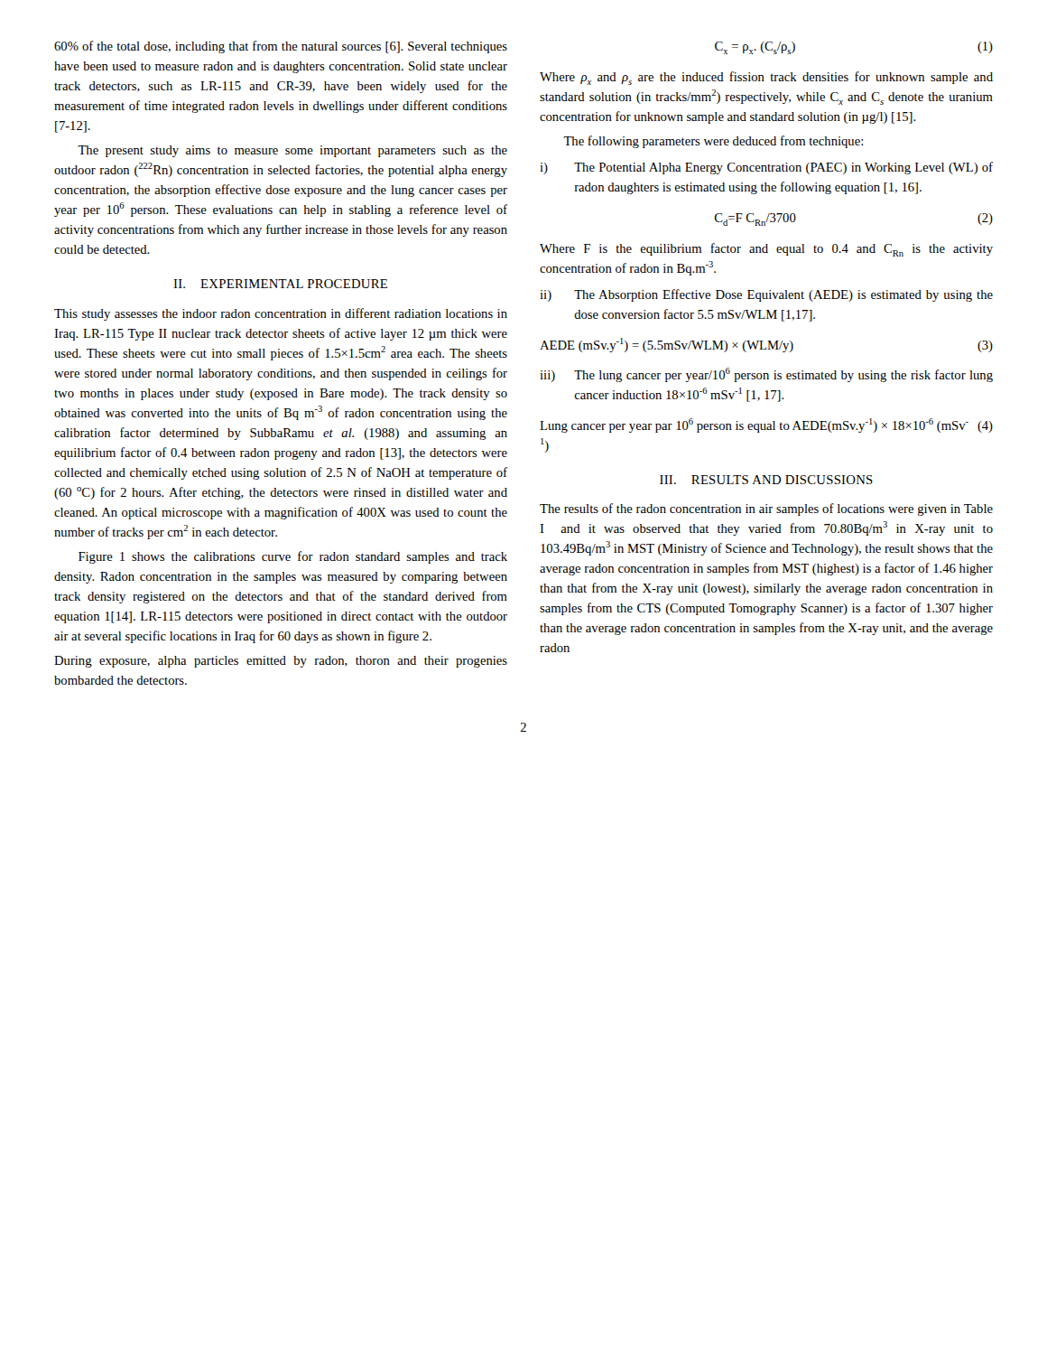60% of the total dose, including that from the natural sources [6]. Several techniques have been used to measure radon and is daughters concentration. Solid state unclear track detectors, such as LR-115 and CR-39, have been widely used for the measurement of time integrated radon levels in dwellings under different conditions [7-12].
The present study aims to measure some important parameters such as the outdoor radon (222Rn) concentration in selected factories, the potential alpha energy concentration, the absorption effective dose exposure and the lung cancer cases per year per 106 person. These evaluations can help in stabling a reference level of activity concentrations from which any further increase in those levels for any reason could be detected.
II. Experimental Procedure
This study assesses the indoor radon concentration in different radiation locations in Iraq. LR-115 Type II nuclear track detector sheets of active layer 12 µm thick were used. These sheets were cut into small pieces of 1.5×1.5cm2 area each. The sheets were stored under normal laboratory conditions, and then suspended in ceilings for two months in places under study (exposed in Bare mode). The track density so obtained was converted into the units of Bq m-3 of radon concentration using the calibration factor determined by SubbaRamu et al. (1988) and assuming an equilibrium factor of 0.4 between radon progeny and radon [13], the detectors were collected and chemically etched using solution of 2.5 N of NaOH at temperature of (60 oC) for 2 hours. After etching, the detectors were rinsed in distilled water and cleaned. An optical microscope with a magnification of 400X was used to count the number of tracks per cm2 in each detector.
Figure 1 shows the calibrations curve for radon standard samples and track density. Radon concentration in the samples was measured by comparing between track density registered on the detectors and that of the standard derived from equation 1[14]. LR-115 detectors were positioned in direct contact with the outdoor air at several specific locations in Iraq for 60 days as shown in figure 2.
During exposure, alpha particles emitted by radon, thoron and their progenies bombarded the detectors.
Cx = ρx. (Cs/ρs) (1)
Where ρx and ρs are the induced fission track densities for unknown sample and standard solution (in tracks/mm2) respectively, while Cx and Cs denote the uranium concentration for unknown sample and standard solution (in µg/l) [15].
The following parameters were deduced from technique:
i) The Potential Alpha Energy Concentration (PAEC) in Working Level (WL) of radon daughters is estimated using the following equation [1, 16].
Cd=F CRn/3700 (2)
Where F is the equilibrium factor and equal to 0.4 and CRn is the activity concentration of radon in Bq.m-3.
ii) The Absorption Effective Dose Equivalent (AEDE) is estimated by using the dose conversion factor 5.5 mSv/WLM [1,17].
AEDE (mSv.y-1) = (5.5mSv/WLM) × (WLM/y) (3)
iii) The lung cancer per year/106 person is estimated by using the risk factor lung cancer induction 18×10-6 mSv-1 [1, 17].
Lung cancer per year par 106 person is equal to AEDE(mSv.y-1) × 18×10-6 (mSv-1) (4)
III. Results and Discussions
The results of the radon concentration in air samples of locations were given in Table I and it was observed that they varied from 70.80Bq/m3 in X-ray unit to 103.49Bq/m3 in MST (Ministry of Science and Technology), the result shows that the average radon concentration in samples from MST (highest) is a factor of 1.46 higher than that from the X-ray unit (lowest), similarly the average radon concentration in samples from the CTS (Computed Tomography Scanner) is a factor of 1.307 higher than the average radon concentration in samples from the X-ray unit, and the average radon
2